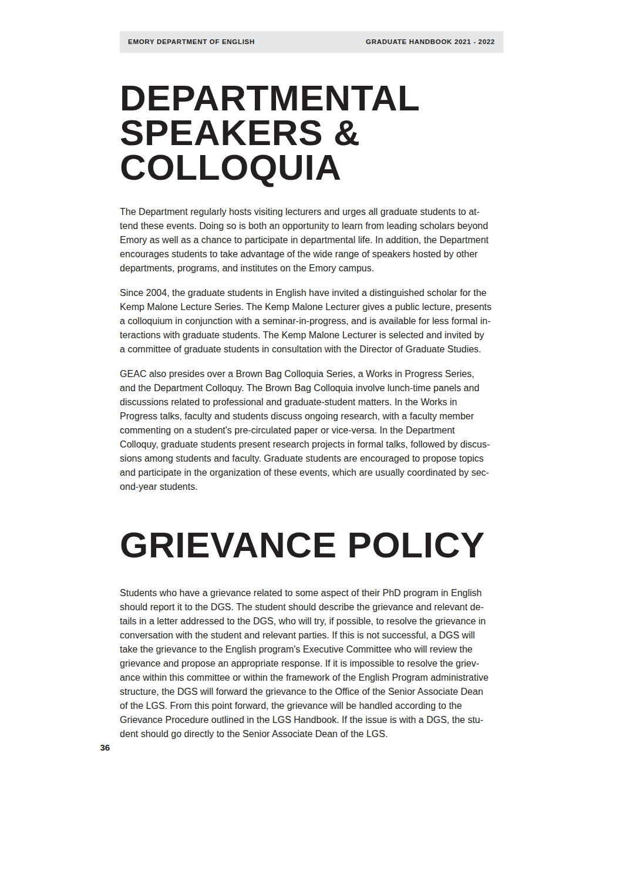Emory Department of English Graduate Handbook 2021 - 2022
Departmental Speakers & Colloquia
The Department regularly hosts visiting lecturers and urges all graduate students to attend these events. Doing so is both an opportunity to learn from leading scholars beyond Emory as well as a chance to participate in departmental life. In addition, the Department encourages students to take advantage of the wide range of speakers hosted by other departments, programs, and institutes on the Emory campus.
Since 2004, the graduate students in English have invited a distinguished scholar for the Kemp Malone Lecture Series. The Kemp Malone Lecturer gives a public lecture, presents a colloquium in conjunction with a seminar-in-progress, and is available for less formal interactions with graduate students. The Kemp Malone Lecturer is selected and invited by a committee of graduate students in consultation with the Director of Graduate Studies.
GEAC also presides over a Brown Bag Colloquia Series, a Works in Progress Series, and the Department Colloquy. The Brown Bag Colloquia involve lunch-time panels and discussions related to professional and graduate-student matters. In the Works in Progress talks, faculty and students discuss ongoing research, with a faculty member commenting on a student's pre-circulated paper or vice-versa. In the Department Colloquy, graduate students present research projects in formal talks, followed by discussions among students and faculty. Graduate students are encouraged to propose topics and participate in the organization of these events, which are usually coordinated by second-year students.
Grievance Policy
Students who have a grievance related to some aspect of their PhD program in English should report it to the DGS. The student should describe the grievance and relevant details in a letter addressed to the DGS, who will try, if possible, to resolve the grievance in conversation with the student and relevant parties. If this is not successful, a DGS will take the grievance to the English program's Executive Committee who will review the grievance and propose an appropriate response. If it is impossible to resolve the grievance within this committee or within the framework of the English Program administrative structure, the DGS will forward the grievance to the Office of the Senior Associate Dean of the LGS. From this point forward, the grievance will be handled according to the Grievance Procedure outlined in the LGS Handbook. If the issue is with a DGS, the student should go directly to the Senior Associate Dean of the LGS.
36